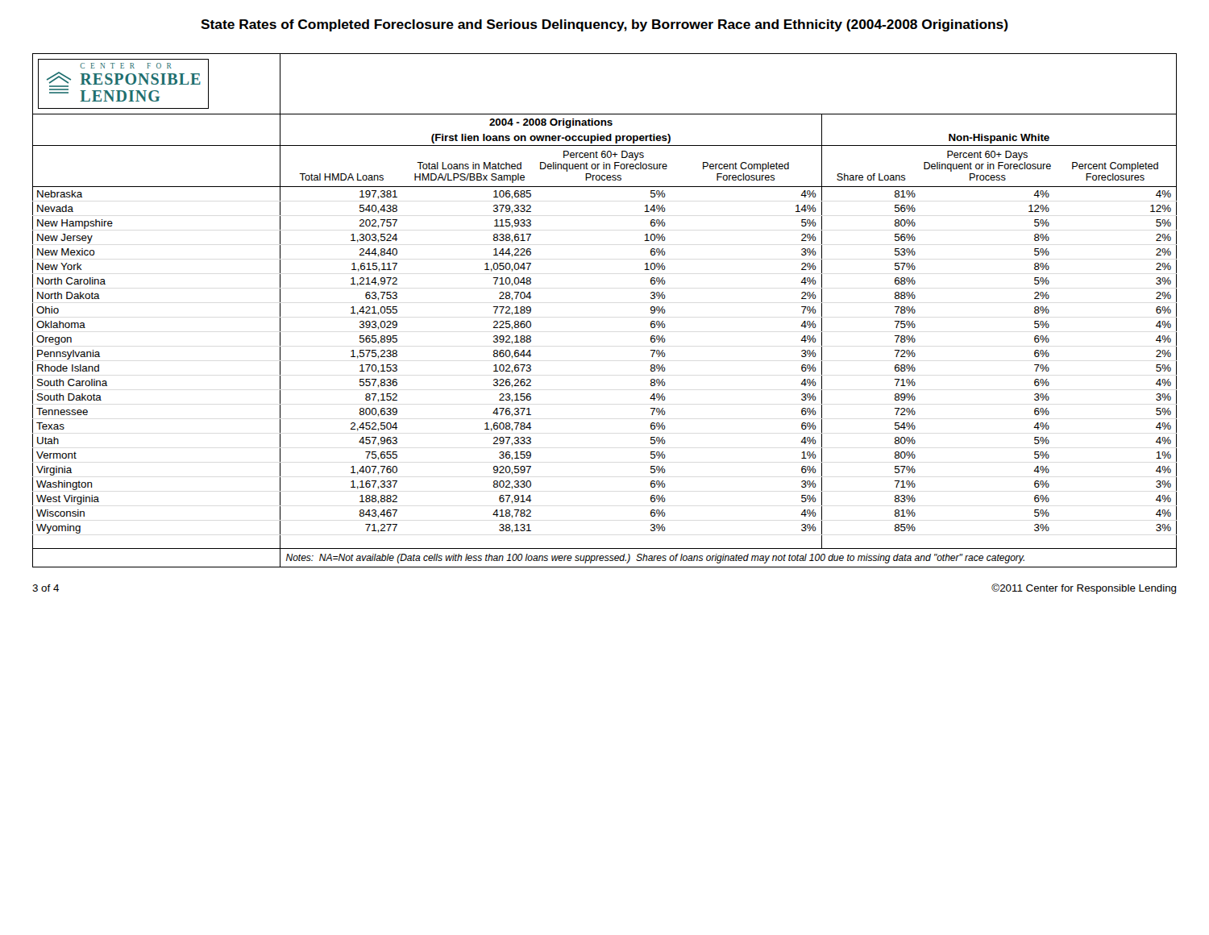State Rates of Completed Foreclosure and Serious Delinquency, by Borrower Race and Ethnicity (2004-2008 Originations)
| C E N T E R F O R RESPONSIBLE LENDING | |
| | 2004 - 2008 Originations | |
| | (First lien loans on owner-occupied properties) | Non-Hispanic White |
| | Total HMDA Loans | Total Loans in Matched HMDA/LPS/BBx Sample | Percent 60+ Days Delinquent or in Foreclosure Process | Percent Completed Foreclosures | Share of Loans | Percent 60+ Days Delinquent or in Foreclosure Process | Percent Completed Foreclosures |
| Nebraska | 197,381 | 106,685 | 5% | 4% | 81% | 4% | 4% |
| Nevada | 540,438 | 379,332 | 14% | 14% | 56% | 12% | 12% |
| New Hampshire | 202,757 | 115,933 | 6% | 5% | 80% | 5% | 5% |
| New Jersey | 1,303,524 | 838,617 | 10% | 2% | 56% | 8% | 2% |
| New Mexico | 244,840 | 144,226 | 6% | 3% | 53% | 5% | 2% |
| New York | 1,615,117 | 1,050,047 | 10% | 2% | 57% | 8% | 2% |
| North Carolina | 1,214,972 | 710,048 | 6% | 4% | 68% | 5% | 3% |
| North Dakota | 63,753 | 28,704 | 3% | 2% | 88% | 2% | 2% |
| Ohio | 1,421,055 | 772,189 | 9% | 7% | 78% | 8% | 6% |
| Oklahoma | 393,029 | 225,860 | 6% | 4% | 75% | 5% | 4% |
| Oregon | 565,895 | 392,188 | 6% | 4% | 78% | 6% | 4% |
| Pennsylvania | 1,575,238 | 860,644 | 7% | 3% | 72% | 6% | 2% |
| Rhode Island | 170,153 | 102,673 | 8% | 6% | 68% | 7% | 5% |
| South Carolina | 557,836 | 326,262 | 8% | 4% | 71% | 6% | 4% |
| South Dakota | 87,152 | 23,156 | 4% | 3% | 89% | 3% | 3% |
| Tennessee | 800,639 | 476,371 | 7% | 6% | 72% | 6% | 5% |
| Texas | 2,452,504 | 1,608,784 | 6% | 6% | 54% | 4% | 4% |
| Utah | 457,963 | 297,333 | 5% | 4% | 80% | 5% | 4% |
| Vermont | 75,655 | 36,159 | 5% | 1% | 80% | 5% | 1% |
| Virginia | 1,407,760 | 920,597 | 5% | 6% | 57% | 4% | 4% |
| Washington | 1,167,337 | 802,330 | 6% | 3% | 71% | 6% | 3% |
| West Virginia | 188,882 | 67,914 | 6% | 5% | 83% | 6% | 4% |
| Wisconsin | 843,467 | 418,782 | 6% | 4% | 81% | 5% | 4% |
| Wyoming | 71,277 | 38,131 | 3% | 3% | 85% | 3% | 3% |
| | Notes: NA=Not available (Data cells with less than 100 loans were suppressed.) Shares of loans originated may not total 100 due to missing data and "other" race category. |
3 of 4
©2011 Center for Responsible Lending